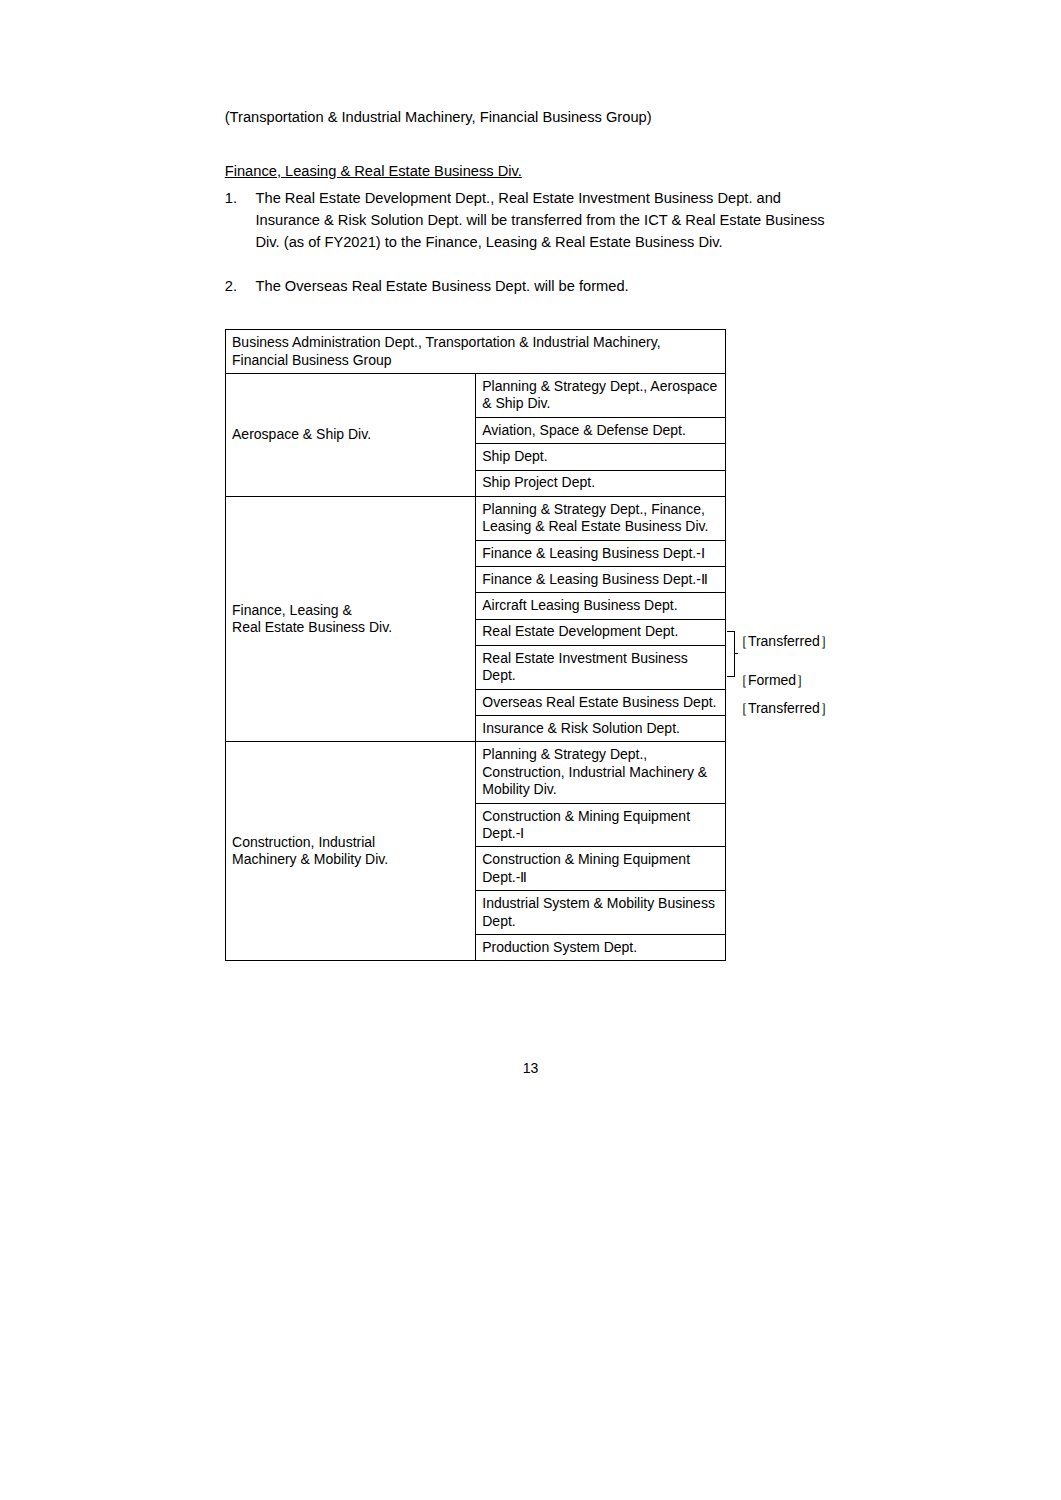(Transportation & Industrial Machinery, Financial Business Group)
Finance, Leasing & Real Estate Business Div.
1. The Real Estate Development Dept., Real Estate Investment Business Dept. and Insurance & Risk Solution Dept. will be transferred from the ICT & Real Estate Business Div. (as of FY2021) to the Finance, Leasing & Real Estate Business Div.
2. The Overseas Real Estate Business Dept. will be formed.
| Business Administration Dept., Transportation & Industrial Machinery, Financial Business Group |
| Aerospace & Ship Div. | Planning & Strategy Dept., Aerospace & Ship Div. |
| Aviation, Space & Defense Dept. |
| Ship Dept. |
| Ship Project Dept. |
| Finance, Leasing & Real Estate Business Div. | Planning & Strategy Dept., Finance, Leasing & Real Estate Business Div. |
| Finance & Leasing Business Dept.-Ⅰ |
| Finance & Leasing Business Dept.-Ⅱ |
| Aircraft Leasing Business Dept. |
| Real Estate Development Dept. |
| Real Estate Investment Business Dept. |
| Overseas Real Estate Business Dept. |
| Insurance & Risk Solution Dept. |
| Construction, Industrial Machinery & Mobility Div. | Planning & Strategy Dept., Construction, Industrial Machinery & Mobility Div. |
| Construction & Mining Equipment Dept.-Ⅰ |
| Construction & Mining Equipment Dept.-Ⅱ |
| Industrial System & Mobility Business Dept. |
| Production System Dept. |
［Transferred］
［Formed］
［Transferred］
13